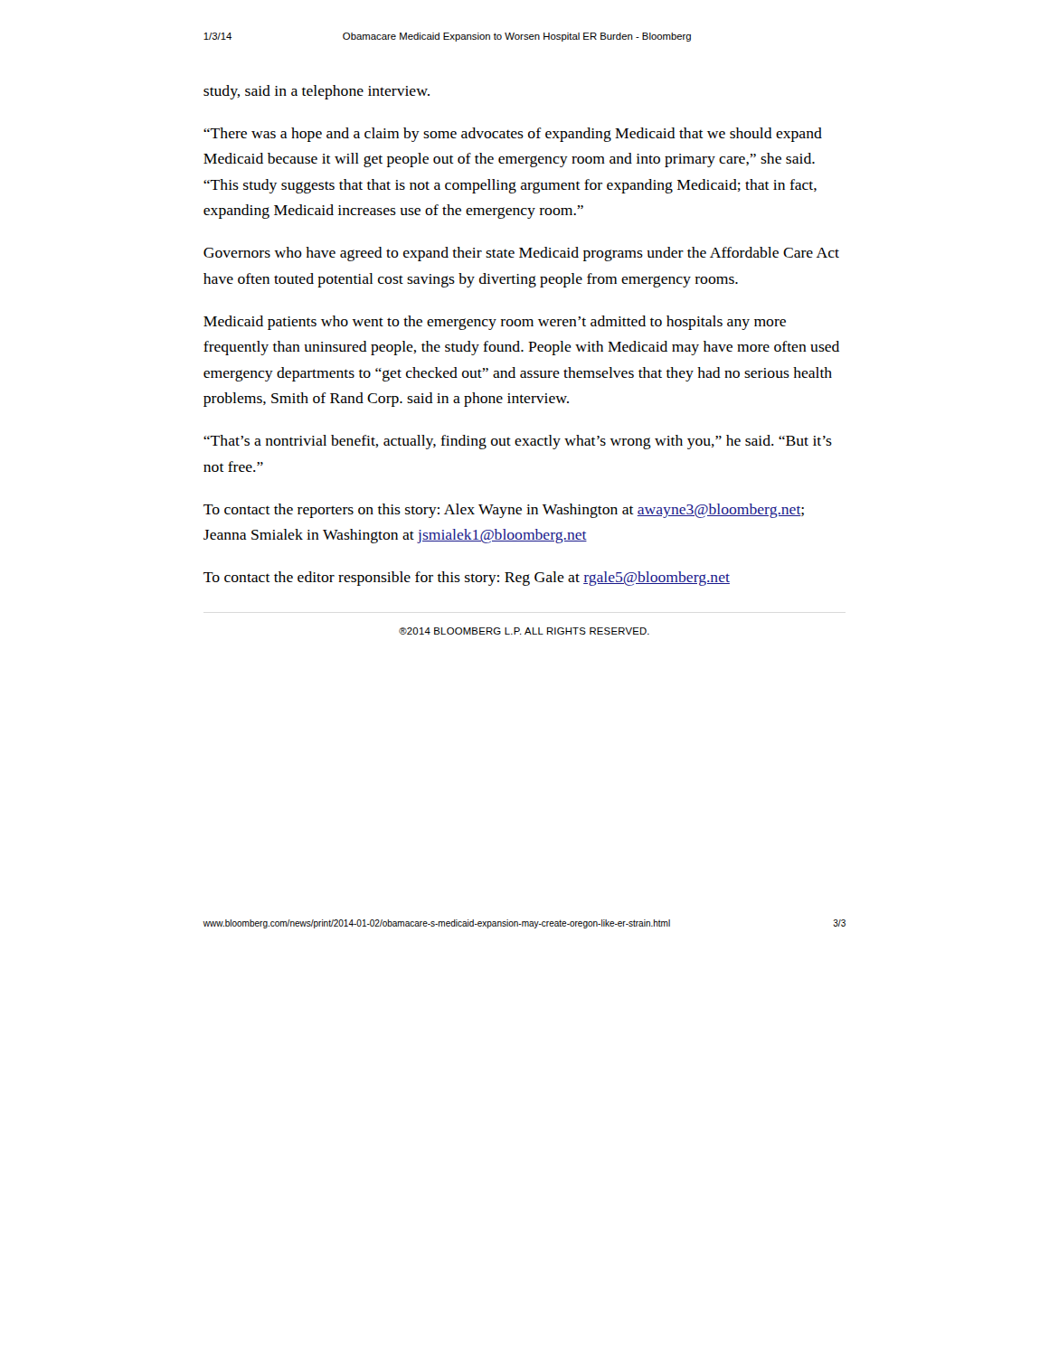1/3/14
Obamacare Medicaid Expansion to Worsen Hospital ER Burden - Bloomberg
study, said in a telephone interview.
“There was a hope and a claim by some advocates of expanding Medicaid that we should expand Medicaid because it will get people out of the emergency room and into primary care,” she said. “This study suggests that that is not a compelling argument for expanding Medicaid; that in fact, expanding Medicaid increases use of the emergency room.”
Governors who have agreed to expand their state Medicaid programs under the Affordable Care Act have often touted potential cost savings by diverting people from emergency rooms.
Medicaid patients who went to the emergency room weren’t admitted to hospitals any more frequently than uninsured people, the study found. People with Medicaid may have more often used emergency departments to “get checked out” and assure themselves that they had no serious health problems, Smith of Rand Corp. said in a phone interview.
“That’s a nontrivial benefit, actually, finding out exactly what’s wrong with you,” he said. “But it’s not free.”
To contact the reporters on this story: Alex Wayne in Washington at awayne3@bloomberg.net; Jeanna Smialek in Washington at jsmialek1@bloomberg.net
To contact the editor responsible for this story: Reg Gale at rgale5@bloomberg.net
®2014 BLOOMBERG L.P. ALL RIGHTS RESERVED.
www.bloomberg.com/news/print/2014-01-02/obamacare-s-medicaid-expansion-may-create-oregon-like-er-strain.html
3/3